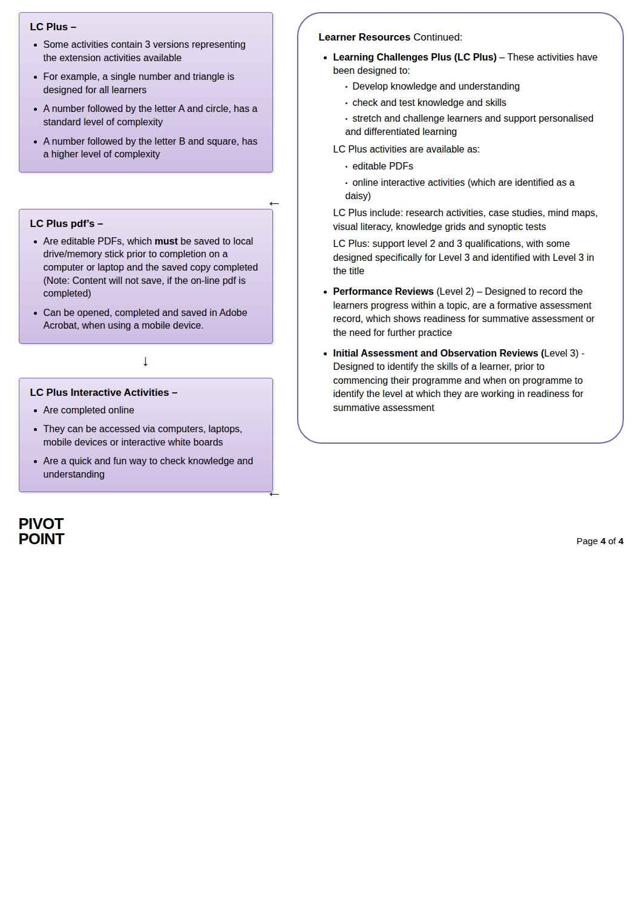LC Plus –
Some activities contain 3 versions representing the extension activities available
For example, a single number and triangle is designed for all learners
A number followed by the letter A and circle, has a standard level of complexity
A number followed by the letter B and square, has a higher level of complexity
LC Plus pdf’s –
Are editable PDFs, which must be saved to local drive/memory stick prior to completion on a computer or laptop and the saved copy completed (Note: Content will not save, if the on-line pdf is completed)
Can be opened, completed and saved in Adobe Acrobat, when using a mobile device.
↓
LC Plus Interactive Activities –
Are completed online
They can be accessed via computers, laptops, mobile devices or interactive white boards
Are a quick and fun way to check knowledge and understanding
Learner Resources Continued:
Learning Challenges Plus (LC Plus) – These activities have been designed to:
Develop knowledge and understanding
check and test knowledge and skills
stretch and challenge learners and support personalised and differentiated learning
LC Plus activities are available as:
editable PDFs
online interactive activities (which are identified as a daisy)
LC Plus include: research activities, case studies, mind maps, visual literacy, knowledge grids and synoptic tests
LC Plus: support level 2 and 3 qualifications, with some designed specifically for Level 3 and identified with Level 3 in the title
Performance Reviews (Level 2) – Designed to record the learners progress within a topic, are a formative assessment record, which shows readiness for summative assessment or the need for further practice
Initial Assessment and Observation Reviews (Level 3) -
Designed to identify the skills of a learner, prior to commencing their programme and when on programme to identify the level at which they are working in readiness for summative assessment
←
←
PIVOT
POINT
Page 4 of 4